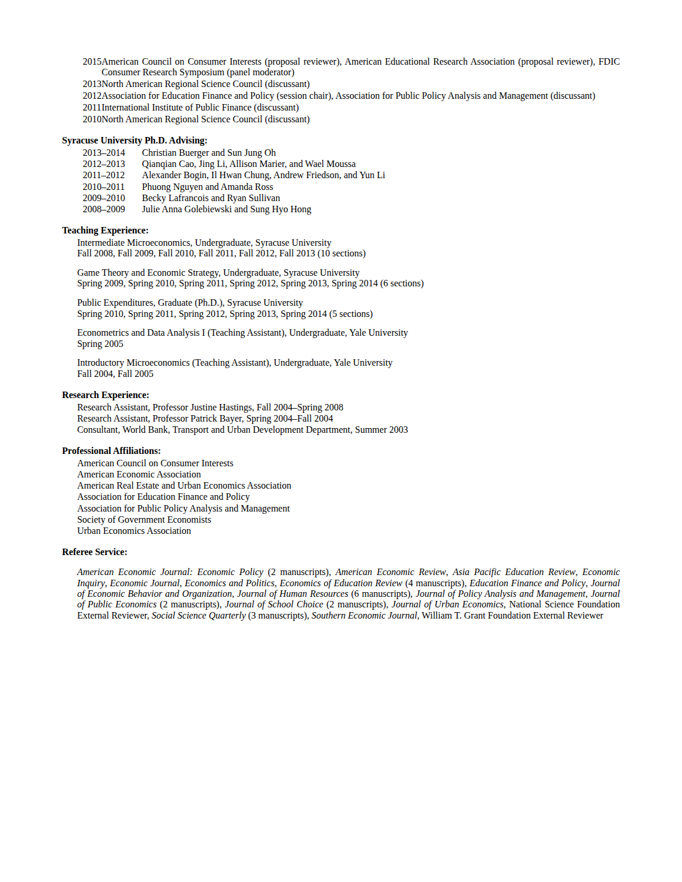2015 American Council on Consumer Interests (proposal reviewer), American Educational Research Association (proposal reviewer), FDIC Consumer Research Symposium (panel moderator)
2013 North American Regional Science Council (discussant)
2012 Association for Education Finance and Policy (session chair), Association for Public Policy Analysis and Management (discussant)
2011 International Institute of Public Finance (discussant)
2010 North American Regional Science Council (discussant)
Syracuse University Ph.D. Advising:
2013–2014 Christian Buerger and Sun Jung Oh
2012–2013 Qianqian Cao, Jing Li, Allison Marier, and Wael Moussa
2011–2012 Alexander Bogin, Il Hwan Chung, Andrew Friedson, and Yun Li
2010–2011 Phuong Nguyen and Amanda Ross
2009–2010 Becky Lafrancois and Ryan Sullivan
2008–2009 Julie Anna Golebiewski and Sung Hyo Hong
Teaching Experience:
Intermediate Microeconomics, Undergraduate, Syracuse University
Fall 2008, Fall 2009, Fall 2010, Fall 2011, Fall 2012, Fall 2013 (10 sections)
Game Theory and Economic Strategy, Undergraduate, Syracuse University
Spring 2009, Spring 2010, Spring 2011, Spring 2012, Spring 2013, Spring 2014 (6 sections)
Public Expenditures, Graduate (Ph.D.), Syracuse University
Spring 2010, Spring 2011, Spring 2012, Spring 2013, Spring 2014 (5 sections)
Econometrics and Data Analysis I (Teaching Assistant), Undergraduate, Yale University
Spring 2005
Introductory Microeconomics (Teaching Assistant), Undergraduate, Yale University
Fall 2004, Fall 2005
Research Experience:
Research Assistant, Professor Justine Hastings, Fall 2004–Spring 2008
Research Assistant, Professor Patrick Bayer, Spring 2004–Fall 2004
Consultant, World Bank, Transport and Urban Development Department, Summer 2003
Professional Affiliations:
American Council on Consumer Interests
American Economic Association
American Real Estate and Urban Economics Association
Association for Education Finance and Policy
Association for Public Policy Analysis and Management
Society of Government Economists
Urban Economics Association
Referee Service:
American Economic Journal: Economic Policy (2 manuscripts), American Economic Review, Asia Pacific Education Review, Economic Inquiry, Economic Journal, Economics and Politics, Economics of Education Review (4 manuscripts), Education Finance and Policy, Journal of Economic Behavior and Organization, Journal of Human Resources (6 manuscripts), Journal of Policy Analysis and Management, Journal of Public Economics (2 manuscripts), Journal of School Choice (2 manuscripts), Journal of Urban Economics, National Science Foundation External Reviewer, Social Science Quarterly (3 manuscripts), Southern Economic Journal, William T. Grant Foundation External Reviewer